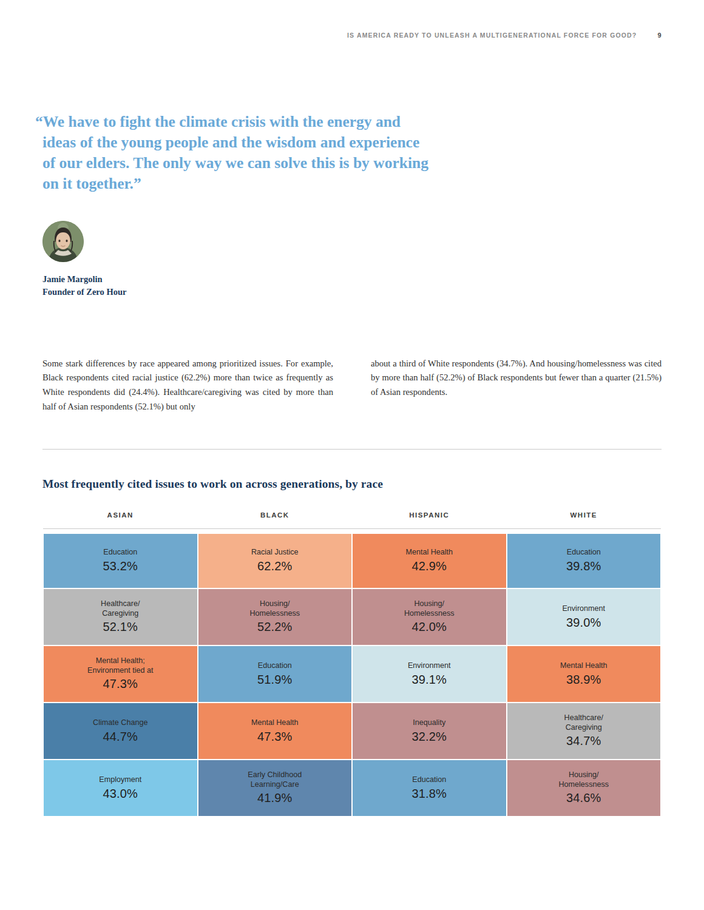Is America Ready to Unleash a Multigenerational Force for Good? 9
“We have to fight the climate crisis with the energy and ideas of the young people and the wisdom and experience of our elders. The only way we can solve this is by working on it together.”
Jamie Margolin
Founder of Zero Hour
Some stark differences by race appeared among prioritized issues. For example, Black respondents cited racial justice (62.2%) more than twice as frequently as White respondents did (24.4%). Healthcare/caregiving was cited by more than half of Asian respondents (52.1%) but only
about a third of White respondents (34.7%). And housing/homelessness was cited by more than half (52.2%) of Black respondents but fewer than a quarter (21.5%) of Asian respondents.
Most frequently cited issues to work on across generations, by race
Most frequently cited issues to work on across generations, by race
| Asian | Black | Hispanic | White |
| --- | --- | --- | --- |
| Education 53.2% | Racial Justice 62.2% | Mental Health 42.9% | Education 39.8% |
| Healthcare/ Caregiving 52.1% | Housing/ Homelessness 52.2% | Housing/ Homelessness 42.0% | Environment 39.0% |
| Mental Health; Environment tied at 47.3% | Education 51.9% | Environment 39.1% | Mental Health 38.9% |
| Climate Change 44.7% | Mental Health 47.3% | Inequality 32.2% | Healthcare/ Caregiving 34.7% |
| Employment 43.0% | Early Childhood Learning/Care 41.9% | Education 31.8% | Housing/ Homelessness 34.6% |